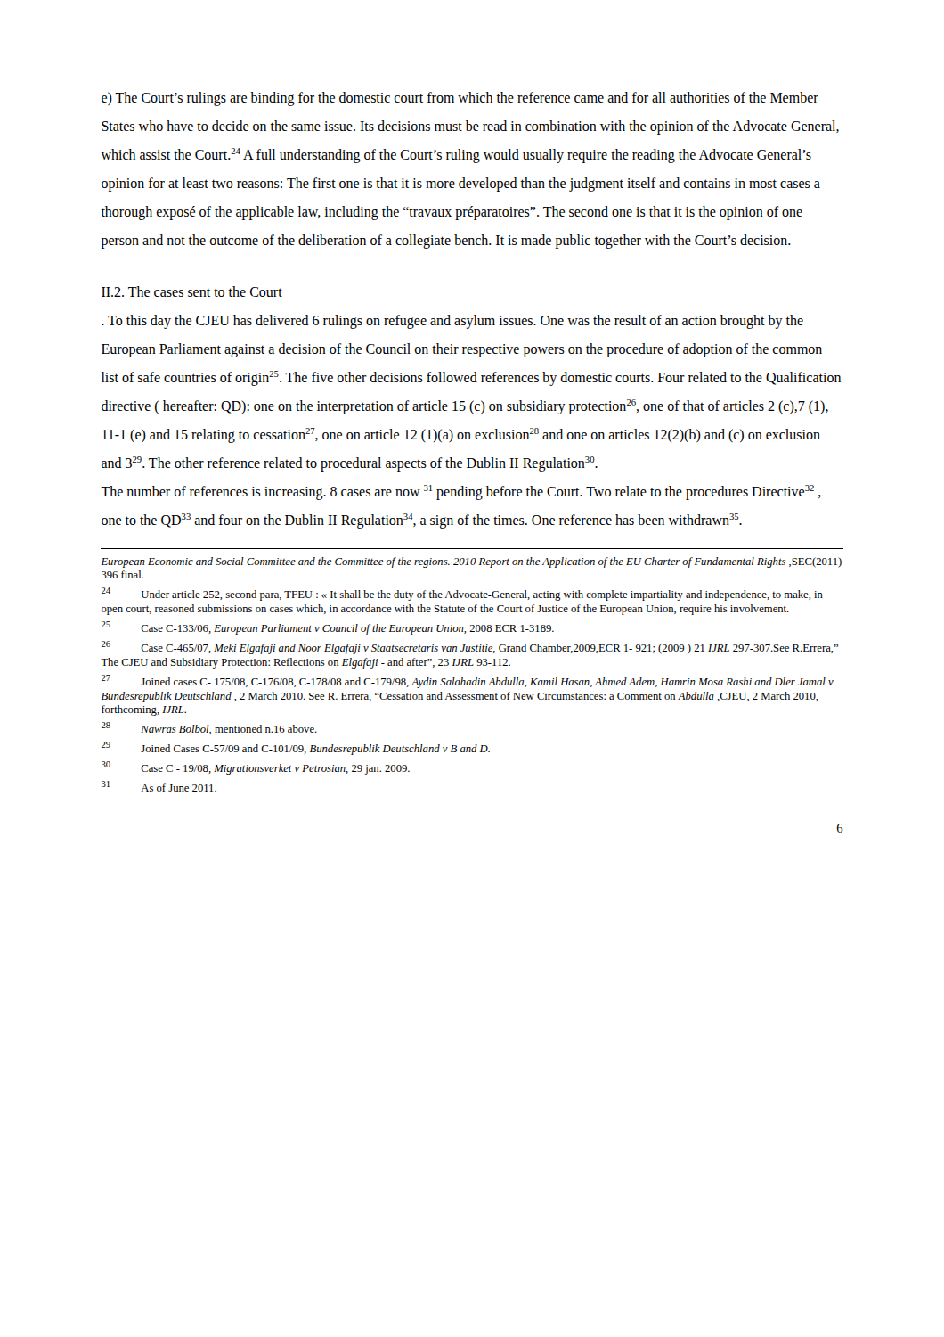e) The Court’s rulings are binding for the domestic court from which the reference came and for all authorities of the Member States who have to decide on the same issue. Its decisions must be read in combination with the opinion of the Advocate General, which assist the Court.24 A full understanding of the Court’s ruling would usually require the reading the Advocate General’s opinion for at least two reasons: The first one is that it is more developed than the judgment itself and contains in most cases a thorough exposé of the applicable law, including the “travaux préparatoires”. The second one is that it is the opinion of one person and not the outcome of the deliberation of a collegiate bench. It is made public together with the Court’s decision.
II.2. The cases sent to the Court
. To this day the CJEU has delivered 6 rulings on refugee and asylum issues. One was the result of an action brought by the European Parliament against a decision of the Council on their respective powers on the procedure of adoption of the common list of safe countries of origin25. The five other decisions followed references by domestic courts. Four related to the Qualification directive ( hereafter: QD): one on the interpretation of article 15 (c) on subsidiary protection26, one of that of articles 2 (c),7 (1), 11-1 (e) and 15 relating to cessation27, one on article 12 (1)(a) on exclusion28 and one on articles 12(2)(b) and (c) on exclusion and 329. The other reference related to procedural aspects of the Dublin II Regulation30.
The number of references is increasing. 8 cases are now 31 pending before the Court. Two relate to the procedures Directive32 , one to the QD33 and four on the Dublin II Regulation34, a sign of the times. One reference has been withdrawn35.
European Economic and Social Committee and the Committee of the regions. 2010 Report on the Application of the EU Charter of Fundamental Rights ,SEC(2011) 396 final.
24 Under article 252, second para, TFEU : « It shall be the duty of the Advocate-General, acting with complete impartiality and independence, to make, in open court, reasoned submissions on cases which, in accordance with the Statute of the Court of Justice of the European Union, require his involvement.
25 Case C-133/06, European Parliament v Council of the European Union, 2008 ECR 1-3189.
26 Case C-465/07, Meki Elgafaji and Noor Elgafaji v Staatsecretaris van Justitie, Grand Chamber,2009,ECR 1- 921; (2009 ) 21 IJRL 297-307.See R.Errera,” The CJEU and Subsidiary Protection: Reflections on Elgafaji - and after”, 23 IJRL 93-112.
27 Joined cases C- 175/08, C-176/08, C-178/08 and C-179/98, Aydin Salahadin Abdulla, Kamil Hasan, Ahmed Adem, Hamrin Mosa Rashi and Dler Jamal v Bundesrepublik Deutschland , 2 March 2010. See R. Errera, “Cessation and Assessment of New Circumstances: a Comment on Abdulla ,CJEU, 2 March 2010, forthcoming, IJRL.
28 Nawras Bolbol, mentioned n.16 above.
29 Joined Cases C-57/09 and C-101/09, Bundesrepublik Deutschland v B and D.
30 Case C - 19/08, Migrationsverket v Petrosian, 29 jan. 2009.
31 As of June 2011.
6